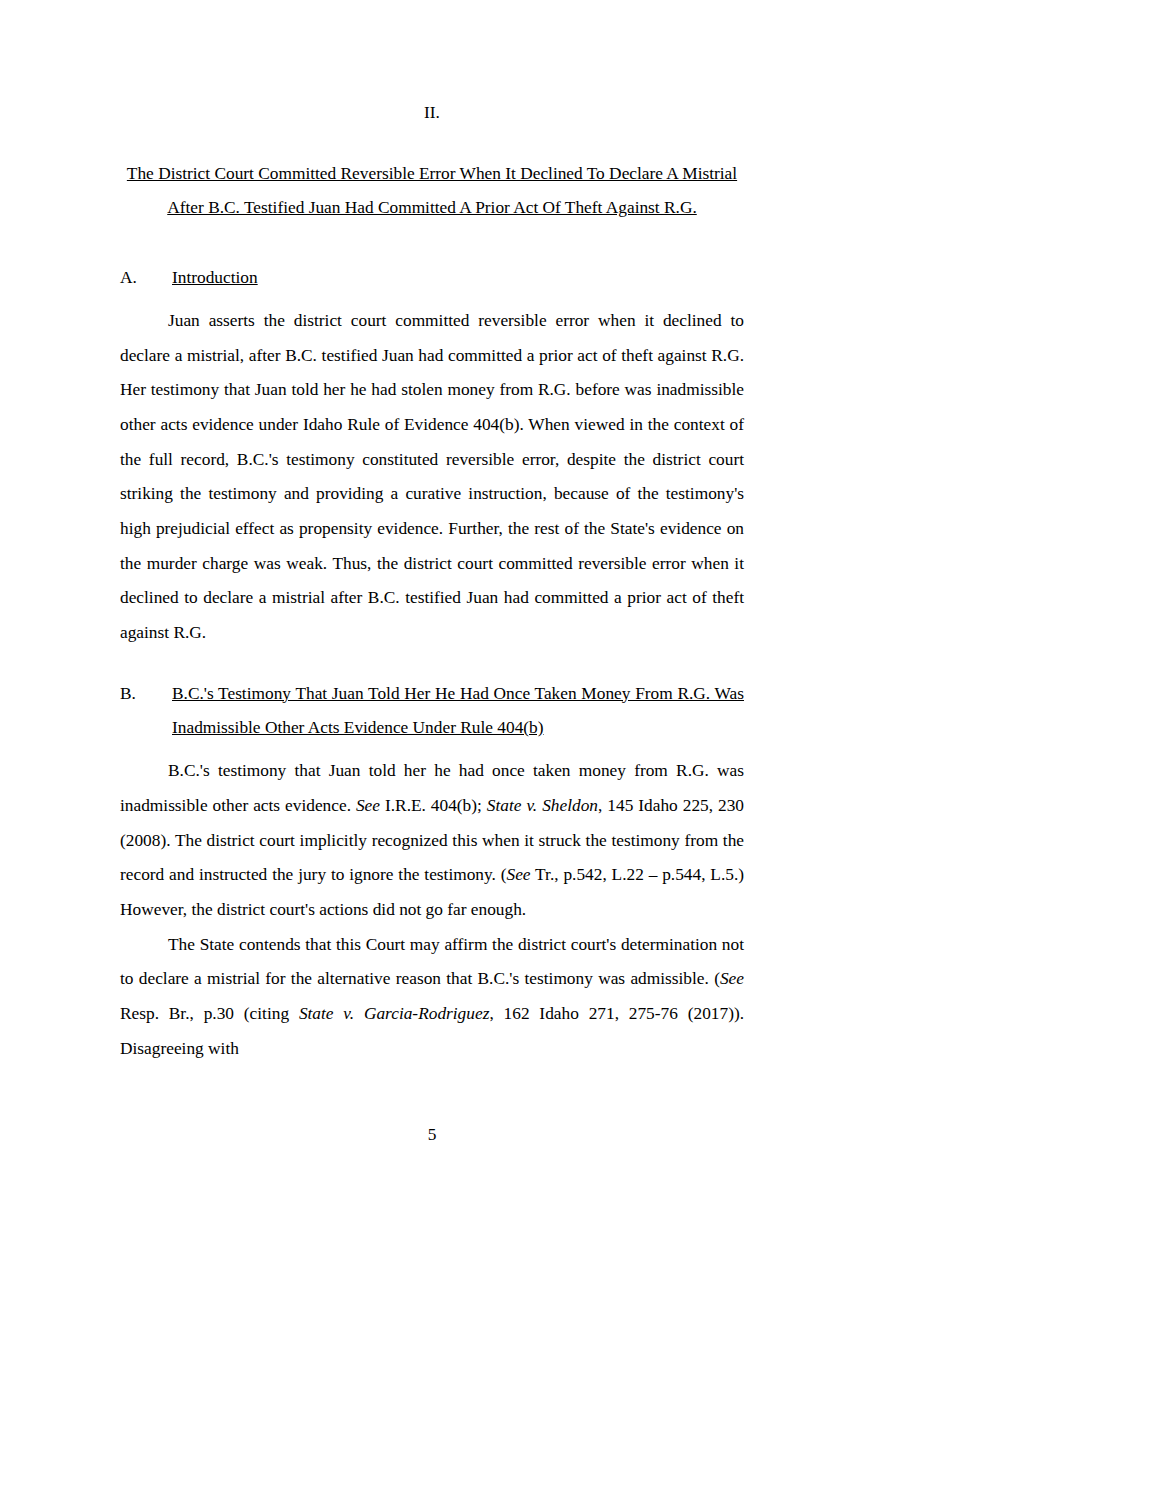II.
The District Court Committed Reversible Error When It Declined To Declare A Mistrial After B.C. Testified Juan Had Committed A Prior Act Of Theft Against R.G.
A.
Introduction
Juan asserts the district court committed reversible error when it declined to declare a mistrial, after B.C. testified Juan had committed a prior act of theft against R.G. Her testimony that Juan told her he had stolen money from R.G. before was inadmissible other acts evidence under Idaho Rule of Evidence 404(b). When viewed in the context of the full record, B.C.'s testimony constituted reversible error, despite the district court striking the testimony and providing a curative instruction, because of the testimony's high prejudicial effect as propensity evidence. Further, the rest of the State's evidence on the murder charge was weak. Thus, the district court committed reversible error when it declined to declare a mistrial after B.C. testified Juan had committed a prior act of theft against R.G.
B.
B.C.'s Testimony That Juan Told Her He Had Once Taken Money From R.G. Was Inadmissible Other Acts Evidence Under Rule 404(b)
B.C.'s testimony that Juan told her he had once taken money from R.G. was inadmissible other acts evidence. See I.R.E. 404(b); State v. Sheldon, 145 Idaho 225, 230 (2008). The district court implicitly recognized this when it struck the testimony from the record and instructed the jury to ignore the testimony. (See Tr., p.542, L.22 – p.544, L.5.) However, the district court's actions did not go far enough.
The State contends that this Court may affirm the district court's determination not to declare a mistrial for the alternative reason that B.C.'s testimony was admissible. (See Resp. Br., p.30 (citing State v. Garcia-Rodriguez, 162 Idaho 271, 275-76 (2017)). Disagreeing with
5